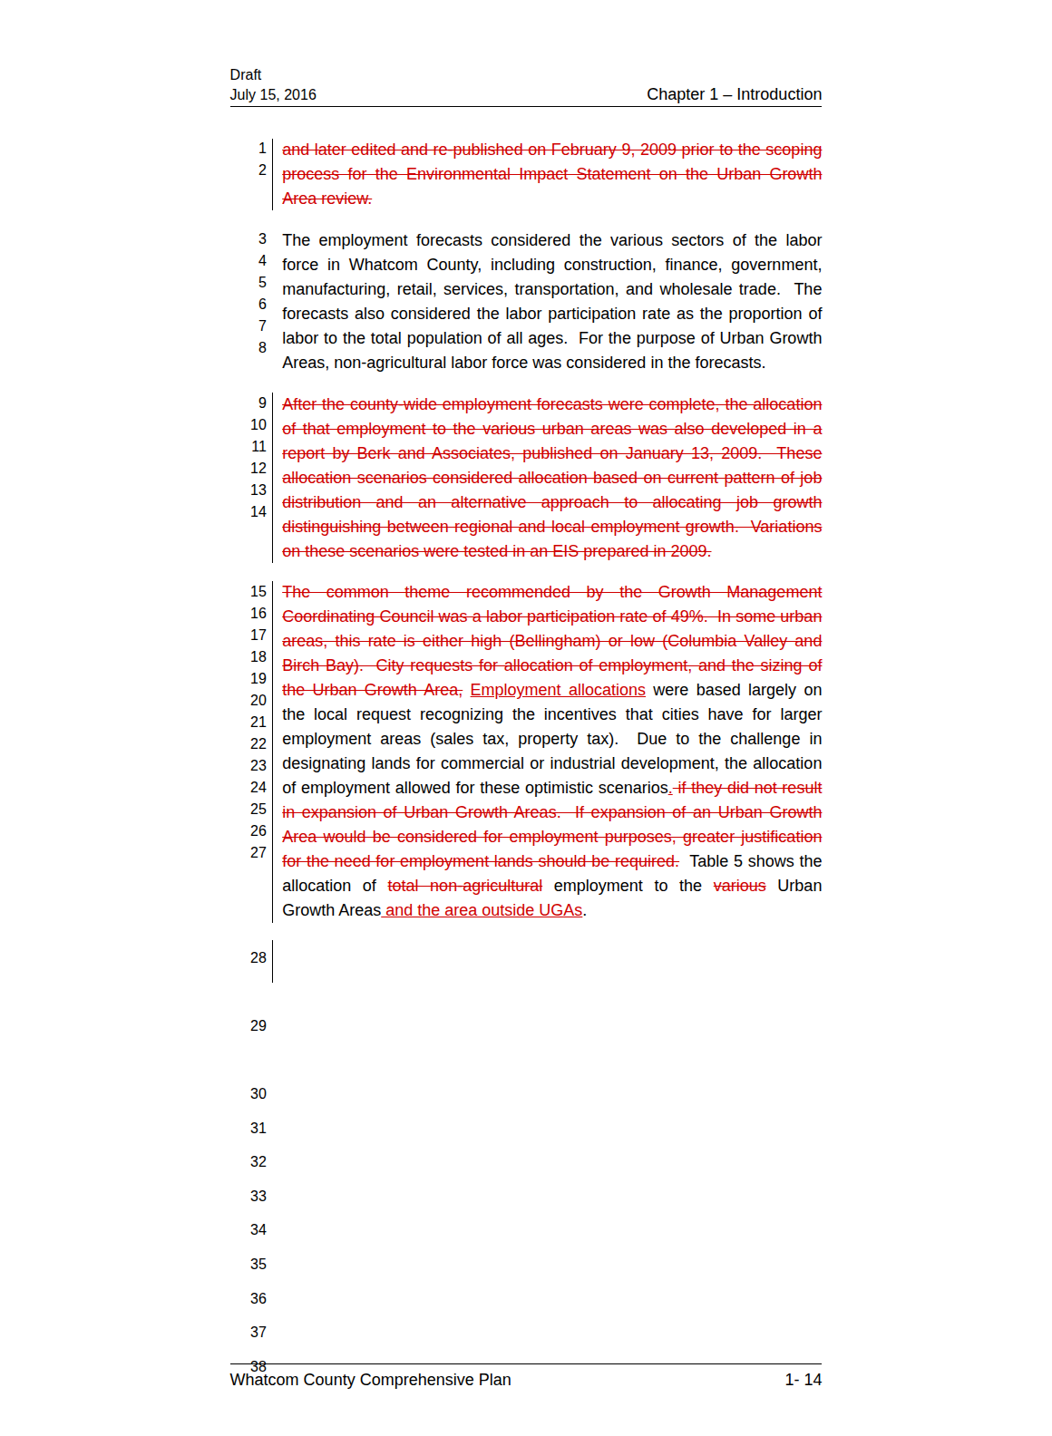Draft
July 15, 2016
Chapter 1 – Introduction
1 2
and later edited and re-published on February 9, 2009 prior to the scoping process for the Environmental Impact Statement on the Urban Growth Area review.
3 4 5 6 7 8
The employment forecasts considered the various sectors of the labor force in Whatcom County, including construction, finance, government, manufacturing, retail, services, transportation, and wholesale trade. The forecasts also considered the labor participation rate as the proportion of labor to the total population of all ages. For the purpose of Urban Growth Areas, non-agricultural labor force was considered in the forecasts.
9 10 11 12 13 14
After the county-wide employment forecasts were complete, the allocation of that employment to the various urban areas was also developed in a report by Berk and Associates, published on January 13, 2009. These allocation scenarios considered allocation based on current pattern of job distribution and an alternative approach to allocating job growth distinguishing between regional and local employment growth. Variations on these scenarios were tested in an EIS prepared in 2009.
15 16 17 18 19 20 21 22 23 24 25 26 27
The common theme recommended by the Growth Management Coordinating Council was a labor participation rate of 49%. In some urban areas, this rate is either high (Bellingham) or low (Columbia Valley and Birch Bay). City requests for allocation of employment, and the sizing of the Urban Growth Area, Employment allocations were based largely on the local request recognizing the incentives that cities have for larger employment areas (sales tax, property tax). Due to the challenge in designating lands for commercial or industrial development, the allocation of employment allowed for these optimistic scenarios. if they did not result in expansion of Urban Growth Areas. If expansion of an Urban Growth Area would be considered for employment purposes, greater justification for the need for employment lands should be required. Table 5 shows the allocation of total non-agricultural employment to the various Urban Growth Areas and the area outside UGAs.
28 29 30 31 32 33 34 35 36 37 38
Whatcom County Comprehensive Plan
1- 14